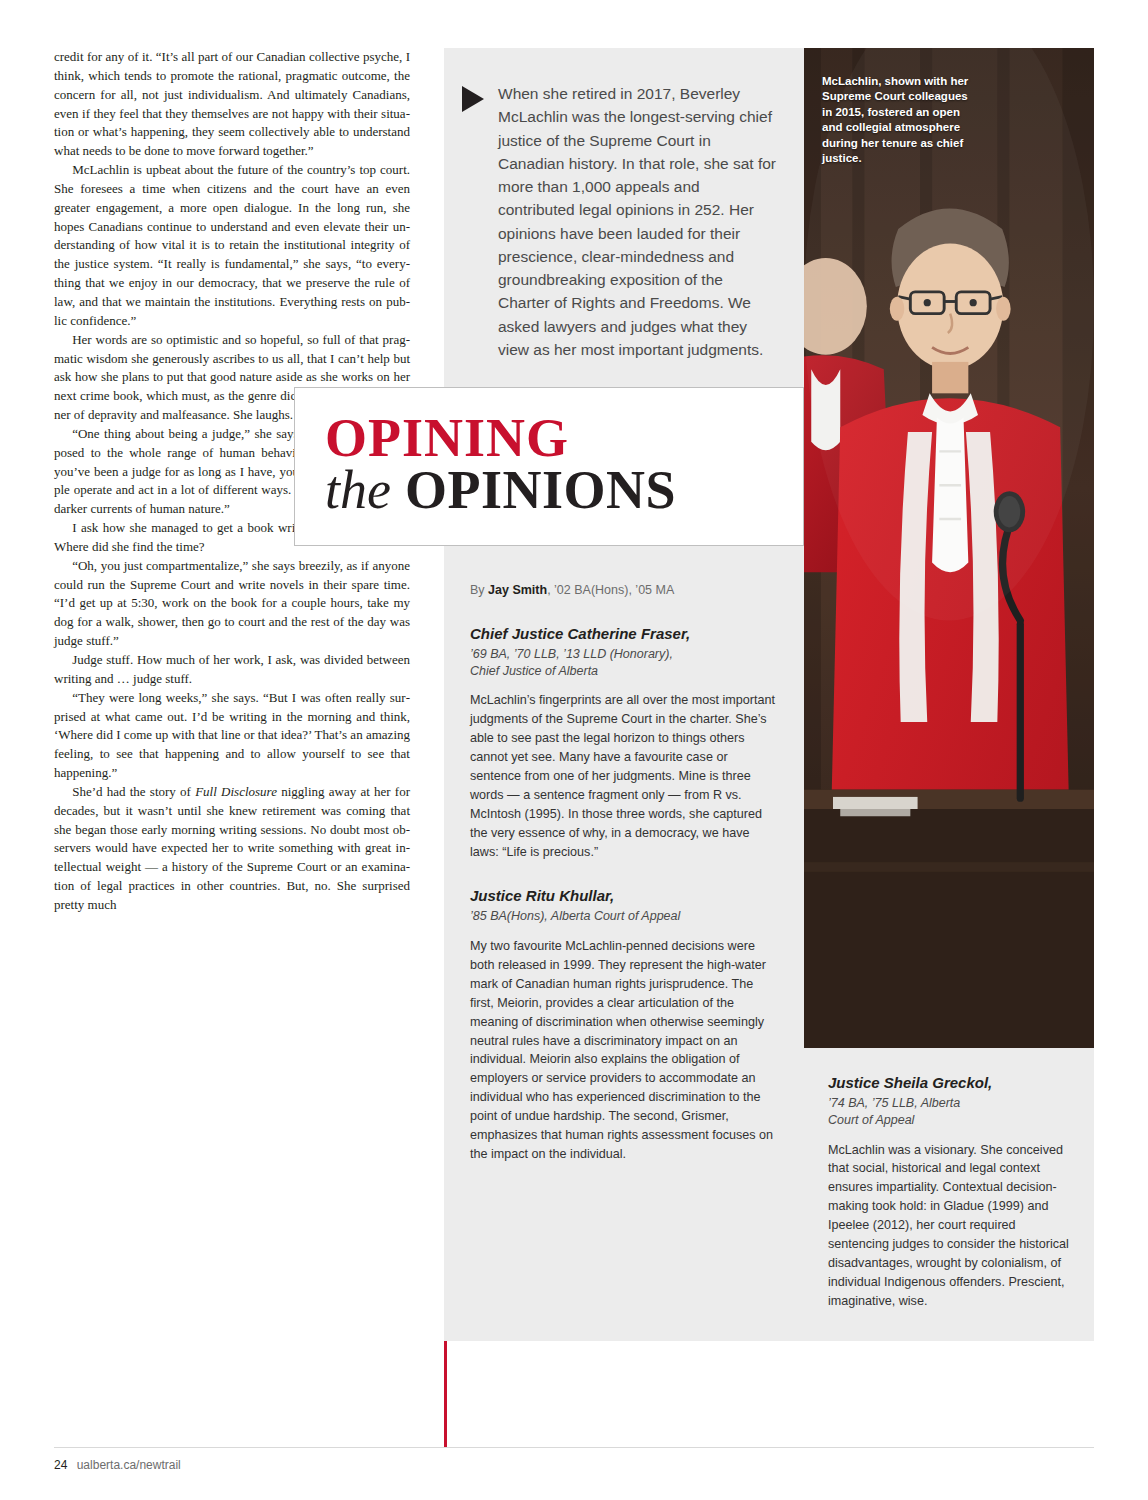credit for any of it. “It’s all part of our Canadian collective psyche, I think, which tends to promote the rational, pragmatic outcome, the concern for all, not just individualism. And ultimately Canadians, even if they feel that they themselves are not happy with their situation or what’s happening, they seem collectively able to understand what needs to be done to move forward together.”
McLachlin is upbeat about the future of the country’s top court. She foresees a time when citizens and the court have an even greater engagement, a more open dialogue. In the long run, she hopes Canadians continue to understand and even elevate their understanding of how vital it is to retain the institutional integrity of the justice system. “It really is fundamental,” she says, “to everything that we enjoy in our democracy, that we preserve the rule of law, and that we maintain the institutions. Everything rests on public confidence.”
Her words are so optimistic and so hopeful, so full of that pragmatic wisdom she generously ascribes to us all, that I can’t help but ask how she plans to put that good nature aside as she works on her next crime book, which must, as the genre dictates, feature all manner of depravity and malfeasance. She laughs.
“One thing about being a judge,” she says, “is that you get exposed to the whole range of human behaviour. So, by the time you’ve been a judge for as long as I have, you understand that people operate and act in a lot of different ways. I’m very aware of the darker currents of human nature.”
I ask how she managed to get a book written in the first place. Where did she find the time?
“Oh, you just compartmentalize,” she says breezily, as if anyone could run the Supreme Court and write novels in their spare time. “I’d get up at 5:30, work on the book for a couple hours, take my dog for a walk, shower, then go to court and the rest of the day was judge stuff.”
Judge stuff. How much of her work, I ask, was divided between writing and … judge stuff.
“They were long weeks,” she says. “But I was often really surprised at what came out. I’d be writing in the morning and think, ‘Where did I come up with that line or that idea?’ That’s an amazing feeling, to see that happening and to allow yourself to see that happening.”
She’d had the story of Full Disclosure niggling away at her for decades, but it wasn’t until she knew retirement was coming that she began those early morning writing sessions. No doubt most observers would have expected her to write something with great intellectual weight — a history of the Supreme Court or an examination of legal practices in other countries. But, no. She surprised pretty much
When she retired in 2017, Beverley McLachlin was the longest-serving chief justice of the Supreme Court in Canadian history. In that role, she sat for more than 1,000 appeals and contributed legal opinions in 252. Her opinions have been lauded for their prescience, clear-mindedness and groundbreaking exposition of the Charter of Rights and Freedoms. We asked lawyers and judges what they view as her most important judgments.
OPINING the OPINIONS
By Jay Smith, ’02 BA(Hons), ’05 MA
Chief Justice Catherine Fraser,
’69 BA, ’70 LLB, ’13 LLD (Honorary),
Chief Justice of Alberta
McLachlin’s fingerprints are all over the most important judgments of the Supreme Court in the charter. She’s able to see past the legal horizon to things others cannot yet see. Many have a favourite case or sentence from one of her judgments. Mine is three words — a sentence fragment only — from R vs. McIntosh (1995). In those three words, she captured the very essence of why, in a democracy, we have laws: “Life is precious.”
Justice Ritu Khullar,
’85 BA(Hons), Alberta Court of Appeal
My two favourite McLachlin-penned decisions were both released in 1999. They represent the high-water mark of Canadian human rights jurisprudence. The first, Meiorin, provides a clear articulation of the meaning of discrimination when otherwise seemingly neutral rules have a discriminatory impact on an individual. Meiorin also explains the obligation of employers or service providers to accommodate an individual who has experienced discrimination to the point of undue hardship. The second, Grismer, emphasizes that human rights assessment focuses on the impact on the individual.
McLachlin, shown with her Supreme Court colleagues in 2015, fostered an open and collegial atmosphere during her tenure as chief justice.
Justice Sheila Greckol,
’74 BA, ’75 LLB, Alberta
Court of Appeal
McLachlin was a visionary. She conceived that social, historical and legal context ensures impartiality. Contextual decision-making took hold: in Gladue (1999) and Ipeelee (2012), her court required sentencing judges to consider the historical disadvantages, wrought by colonialism, of individual Indigenous offenders. Prescient, imaginative, wise.
24 ualberta.ca/newtrail